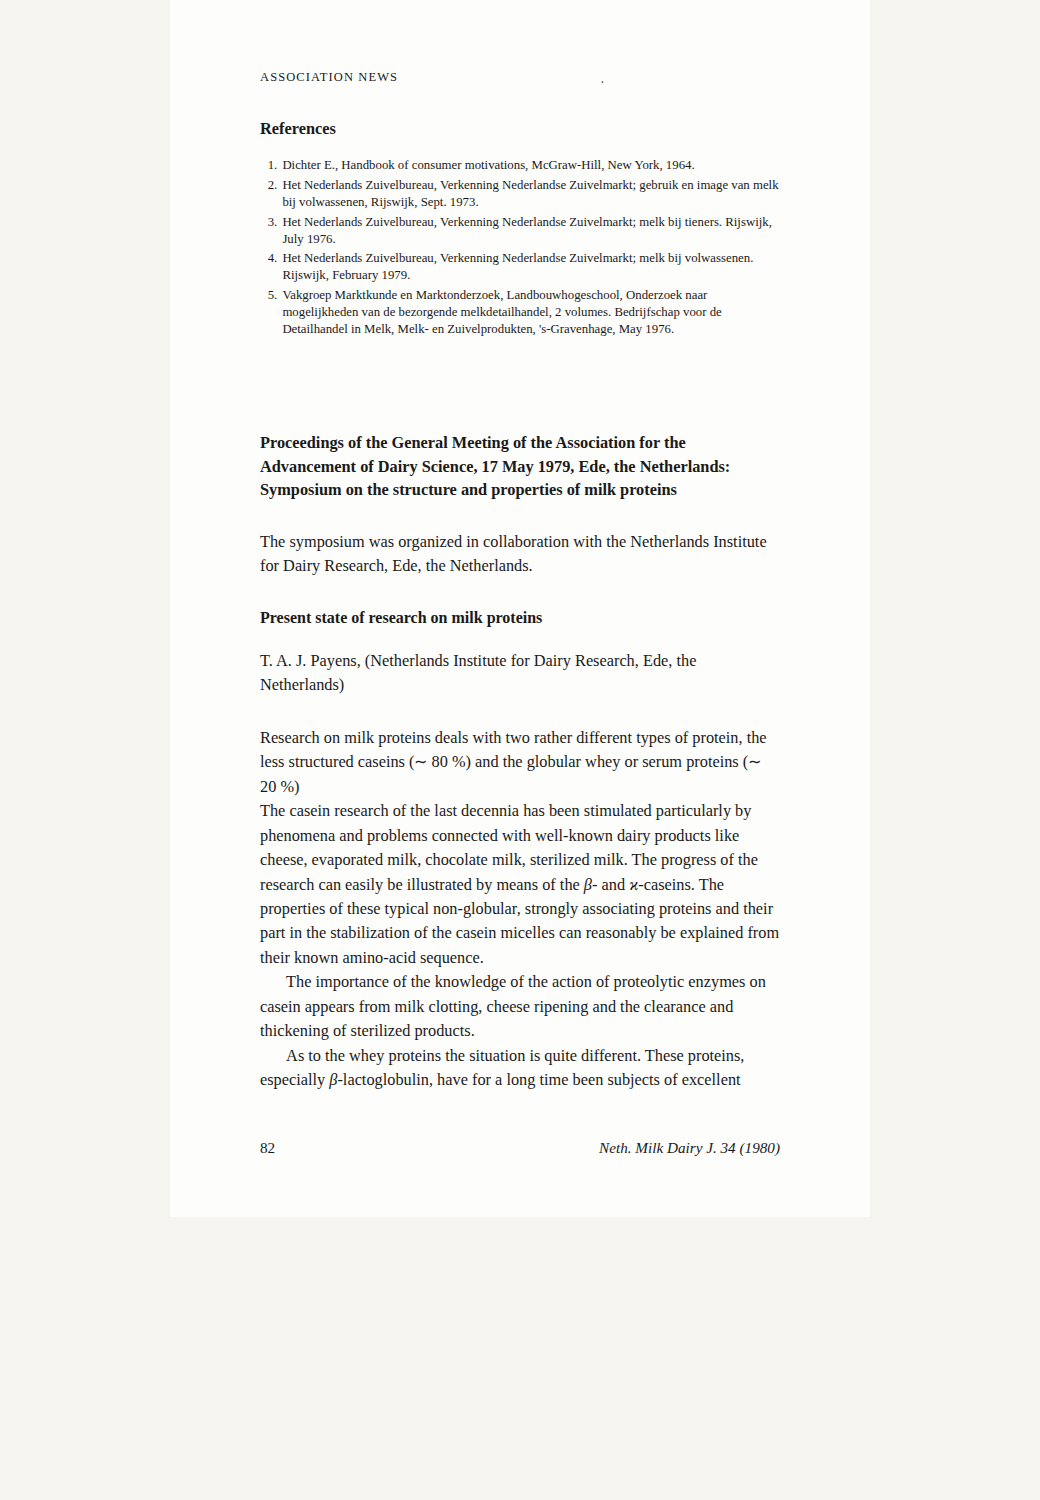·
Association News
References
Dichter E., Handbook of consumer motivations, McGraw-Hill, New York, 1964.
Het Nederlands Zuivelbureau, Verkenning Nederlandse Zuivelmarkt; gebruik en image van melk bij volwassenen, Rijswijk, Sept. 1973.
Het Nederlands Zuivelbureau, Verkenning Nederlandse Zuivelmarkt; melk bij tieners. Rijswijk, July 1976.
Het Nederlands Zuivelbureau, Verkenning Nederlandse Zuivelmarkt; melk bij volwassenen. Rijswijk, February 1979.
Vakgroep Marktkunde en Marktonderzoek, Landbouwhogeschool, Onderzoek naar mogelijkheden van de bezorgende melkdetailhandel, 2 volumes. Bedrijfschap voor de Detailhandel in Melk, Melk- en Zuivelprodukten, 's-Gravenhage, May 1976.
Proceedings of the General Meeting of the Association for the Advancement of Dairy Science, 17 May 1979, Ede, the Netherlands: Symposium on the structure and properties of milk proteins
The symposium was organized in collaboration with the Netherlands Institute for Dairy Research, Ede, the Netherlands.
Present state of research on milk proteins
T. A. J. Payens, (Netherlands Institute for Dairy Research, Ede, the Netherlands)
Research on milk proteins deals with two rather different types of protein, the less structured caseins (∼ 80 %) and the globular whey or serum proteins (∼ 20 %)
The casein research of the last decennia has been stimulated particularly by phenomena and problems connected with well-known dairy products like cheese, evaporated milk, chocolate milk, sterilized milk. The progress of the research can easily be illustrated by means of the β- and ϰ-caseins. The properties of these typical non-globular, strongly associating proteins and their part in the stabilization of the casein micelles can reasonably be explained from their known amino-acid sequence.
The importance of the knowledge of the action of proteolytic enzymes on casein appears from milk clotting, cheese ripening and the clearance and thickening of sterilized products.
As to the whey proteins the situation is quite different. These proteins, especially β-lactoglobulin, have for a long time been subjects of excellent
82 Neth. Milk Dairy J. 34 (1980)